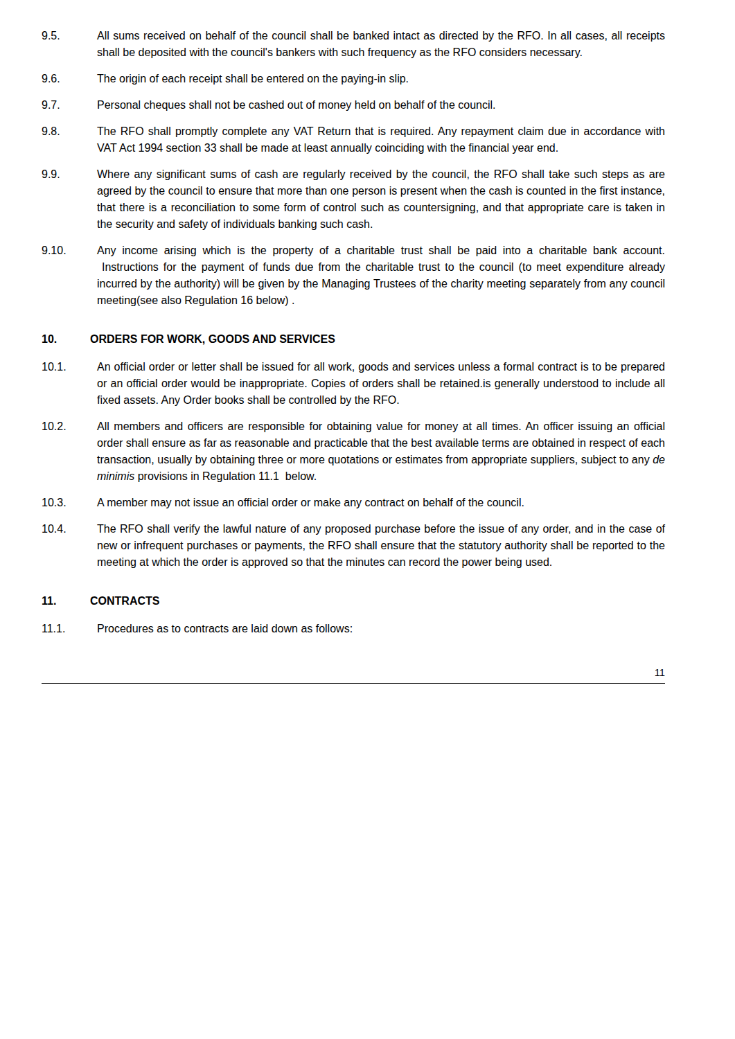9.5.
All sums received on behalf of the council shall be banked intact as directed by the RFO. In all cases, all receipts shall be deposited with the council's bankers with such frequency as the RFO considers necessary.
9.6.
The origin of each receipt shall be entered on the paying-in slip.
9.7.
Personal cheques shall not be cashed out of money held on behalf of the council.
9.8.
The RFO shall promptly complete any VAT Return that is required. Any repayment claim due in accordance with VAT Act 1994 section 33 shall be made at least annually coinciding with the financial year end.
9.9.
Where any significant sums of cash are regularly received by the council, the RFO shall take such steps as are agreed by the council to ensure that more than one person is present when the cash is counted in the first instance, that there is a reconciliation to some form of control such as countersigning, and that appropriate care is taken in the security and safety of individuals banking such cash.
9.10.
Any income arising which is the property of a charitable trust shall be paid into a charitable bank account. Instructions for the payment of funds due from the charitable trust to the council (to meet expenditure already incurred by the authority) will be given by the Managing Trustees of the charity meeting separately from any council meeting(see also Regulation 16 below) .
10. ORDERS FOR WORK, GOODS AND SERVICES
10.1.
An official order or letter shall be issued for all work, goods and services unless a formal contract is to be prepared or an official order would be inappropriate. Copies of orders shall be retained.is generally understood to include all fixed assets. Any Order books shall be controlled by the RFO.
10.2.
All members and officers are responsible for obtaining value for money at all times. An officer issuing an official order shall ensure as far as reasonable and practicable that the best available terms are obtained in respect of each transaction, usually by obtaining three or more quotations or estimates from appropriate suppliers, subject to any de minimis provisions in Regulation 11.1 below.
10.3.
A member may not issue an official order or make any contract on behalf of the council.
10.4.
The RFO shall verify the lawful nature of any proposed purchase before the issue of any order, and in the case of new or infrequent purchases or payments, the RFO shall ensure that the statutory authority shall be reported to the meeting at which the order is approved so that the minutes can record the power being used.
11. CONTRACTS
11.1.
Procedures as to contracts are laid down as follows:
11